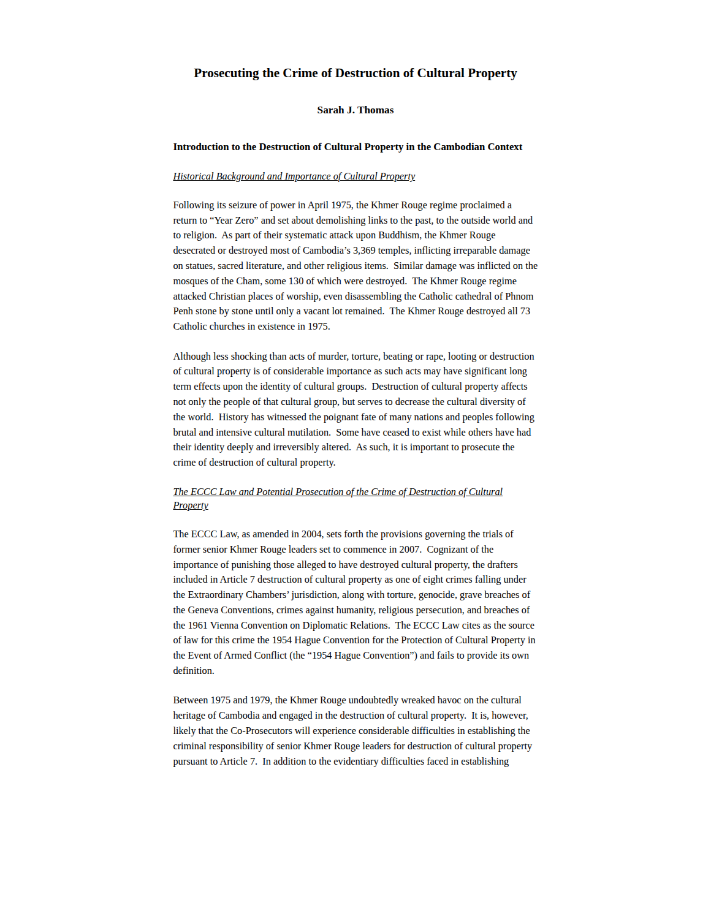Prosecuting the Crime of Destruction of Cultural Property
Sarah J. Thomas
Introduction to the Destruction of Cultural Property in the Cambodian Context
Historical Background and Importance of Cultural Property
Following its seizure of power in April 1975, the Khmer Rouge regime proclaimed a return to “Year Zero” and set about demolishing links to the past, to the outside world and to religion. As part of their systematic attack upon Buddhism, the Khmer Rouge desecrated or destroyed most of Cambodia’s 3,369 temples, inflicting irreparable damage on statues, sacred literature, and other religious items. Similar damage was inflicted on the mosques of the Cham, some 130 of which were destroyed. The Khmer Rouge regime attacked Christian places of worship, even disassembling the Catholic cathedral of Phnom Penh stone by stone until only a vacant lot remained. The Khmer Rouge destroyed all 73 Catholic churches in existence in 1975.
Although less shocking than acts of murder, torture, beating or rape, looting or destruction of cultural property is of considerable importance as such acts may have significant long term effects upon the identity of cultural groups. Destruction of cultural property affects not only the people of that cultural group, but serves to decrease the cultural diversity of the world. History has witnessed the poignant fate of many nations and peoples following brutal and intensive cultural mutilation. Some have ceased to exist while others have had their identity deeply and irreversibly altered. As such, it is important to prosecute the crime of destruction of cultural property.
The ECCC Law and Potential Prosecution of the Crime of Destruction of Cultural Property
The ECCC Law, as amended in 2004, sets forth the provisions governing the trials of former senior Khmer Rouge leaders set to commence in 2007. Cognizant of the importance of punishing those alleged to have destroyed cultural property, the drafters included in Article 7 destruction of cultural property as one of eight crimes falling under the Extraordinary Chambers’ jurisdiction, along with torture, genocide, grave breaches of the Geneva Conventions, crimes against humanity, religious persecution, and breaches of the 1961 Vienna Convention on Diplomatic Relations. The ECCC Law cites as the source of law for this crime the 1954 Hague Convention for the Protection of Cultural Property in the Event of Armed Conflict (the “1954 Hague Convention”) and fails to provide its own definition.
Between 1975 and 1979, the Khmer Rouge undoubtedly wreaked havoc on the cultural heritage of Cambodia and engaged in the destruction of cultural property. It is, however, likely that the Co-Prosecutors will experience considerable difficulties in establishing the criminal responsibility of senior Khmer Rouge leaders for destruction of cultural property pursuant to Article 7. In addition to the evidentiary difficulties faced in establishing